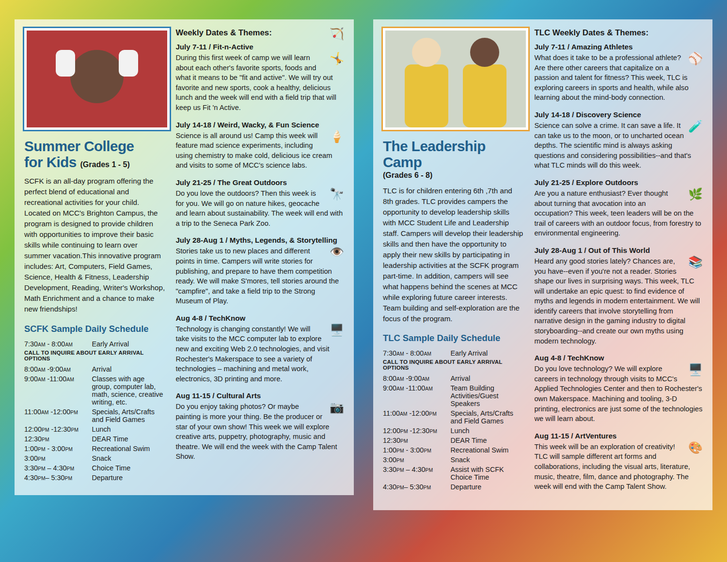Summer College
for Kids (Grades 1 - 5)
SCFK is an all-day program offering the perfect blend of educational and recreational activities for your child. Located on MCC's Brighton Campus, the program is designed to provide children with opportunities to improve their basic skills while continuing to learn over summer vacation.This innovative program includes: Art, Computers, Field Games, Science, Health & Fitness, Leadership Development, Reading, Writer's Workshop, Math Enrichment and a chance to make new friendships!
SCFK Sample Daily Schedule
| 7:30 am - 8:00 am | Early Arrival |
| CALL TO INQUIRE ABOUT EARLY ARRIVAL OPTIONS |
| 8:00 am -9:00 am | Arrival |
| 9:00 am -11:00 am | Classes with age group, computer lab, math, science, creative writing, etc. |
| 11:00 am -12:00 pm | Specials, Arts/Crafts and Field Games |
| 12:00 pm -12:30 pm | Lunch |
| 12:30 pm | DEAR Time |
| 1:00 pm - 3:00 pm | Recreational Swim |
| 3:00 pm | Snack |
| 3:30 pm – 4:30 pm | Choice Time |
| 4:30 pm – 5:30 pm | Departure |
Weekly Dates & Themes: 🏹
July 7-11 / Fit-n-Active
🤸During this first week of camp we will learn about each other's favorite sports, foods and what it means to be "fit and active". We will try out favorite and new sports, cook a healthy, delicious lunch and the week will end with a field trip that will keep us Fit 'n Active.
July 14-18 / Weird, Wacky, & Fun Science
🍦Science is all around us! Camp this week will feature mad science experiments, including using chemistry to make cold, delicious ice cream and visits to some of MCC's science labs.
July 21-25 / The Great Outdoors
🔭Do you love the outdoors? Then this week is for you. We will go on nature hikes, geocache and learn about sustainability. The week will end with a trip to the Seneca Park Zoo.
July 28-Aug 1 / Myths, Legends, & Storytelling
👁️Stories take us to new places and different points in time. Campers will write stories for publishing, and prepare to have them competition ready. We will make S'mores, tell stories around the "campfire", and take a field trip to the Strong Museum of Play.
Aug 4-8 / TechKnow
🖥️Technology is changing constantly! We will take visits to the MCC computer lab to explore new and exciting Web 2.0 technologies, and visit Rochester's Makerspace to see a variety of technologies – machining and metal work, electronics, 3D printing and more.
Aug 11-15 / Cultural Arts
📷Do you enjoy taking photos? Or maybe painting is more your thing. Be the producer or star of your own show! This week we will explore creative arts, puppetry, photography, music and theatre. We will end the week with the Camp Talent Show.
The Leadership Camp(Grades 6 - 8)
TLC is for children entering 6th ,7th and 8th grades. TLC provides campers the opportunity to develop leadership skills with MCC Student Life and Leadership staff. Campers will develop their leadership skills and then have the opportunity to apply their new skills by participating in leadership activities at the SCFK program part-time. In addition, campers will see what happens behind the scenes at MCC while exploring future career interests. Team building and self-exploration are the focus of the program.
TLC Sample Daily Schedule
| 7:30 am - 8:00 am | Early Arrival |
| CALL TO INQUIRE ABOUT EARLY ARRIVAL OPTIONS |
| 8:00 am -9:00 am | Arrival |
| 9:00 am -11:00 am | Team Building Activities/Guest Speakers |
| 11:00 am -12:00 pm | Specials, Arts/Crafts and Field Games |
| 12:00 pm -12:30 pm | Lunch |
| 12:30 pm | DEAR Time |
| 1:00 pm - 3:00 pm | Recreational Swim |
| 3:00 pm | Snack |
| 3:30 pm – 4:30 pm | Assist with SCFK Choice Time |
| 4:30 pm – 5:30 pm | Departure |
TLC Weekly Dates & Themes:
July 7-11 / Amazing Athletes
⚾What does it take to be a professional athlete? Are there other careers that capitalize on a passion and talent for fitness? This week, TLC is exploring careers in sports and health, while also learning about the mind-body connection.
July 14-18 / Discovery Science
🧪Science can solve a crime. It can save a life. It can take us to the moon, or to uncharted ocean depths. The scientific mind is always asking questions and considering possibilities--and that's what TLC minds will do this week.
July 21-25 / Explore Outdoors
🌿Are you a nature enthusiast? Ever thought about turning that avocation into an occupation? This week, teen leaders will be on the trail of careers with an outdoor focus, from forestry to environmental engineering.
July 28-Aug 1 / Out of This World
📚Heard any good stories lately? Chances are, you have--even if you're not a reader. Stories shape our lives in surprising ways. This week, TLC will undertake an epic quest: to find evidence of myths and legends in modern entertainment. We will identify careers that involve storytelling from narrative design in the gaming industry to digital storyboarding--and create our own myths using modern technology.
Aug 4-8 / TechKnow
🖥️Do you love technology? We will explore careers in technology through visits to MCC's Applied Technologies Center and then to Rochester's own Makerspace. Machining and tooling, 3-D printing, electronics are just some of the technologies we will learn about.
Aug 11-15 / ArtVentures
🎨This week will be an exploration of creativity! TLC will sample different art forms and collaborations, including the visual arts, literature, music, theatre, film, dance and photography. The week will end with the Camp Talent Show.